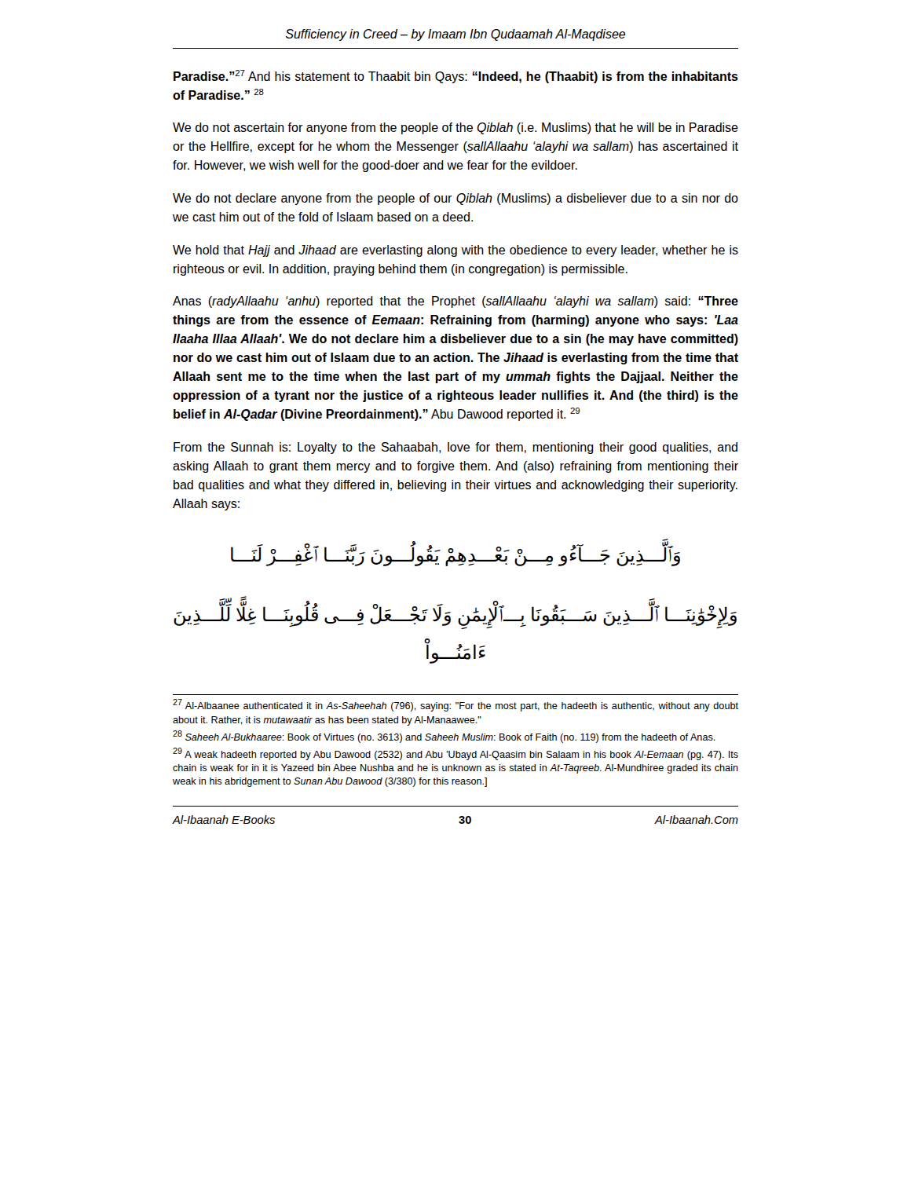Sufficiency in Creed – by Imaam Ibn Qudaamah Al-Maqdisee
Paradise.”27 And his statement to Thaabit bin Qays: “Indeed, he (Thaabit) is from the inhabitants of Paradise.” 28
We do not ascertain for anyone from the people of the Qiblah (i.e. Muslims) that he will be in Paradise or the Hellfire, except for he whom the Messenger (sallAllaahu ‘alayhi wa sallam) has ascertained it for. However, we wish well for the good-doer and we fear for the evildoer.
We do not declare anyone from the people of our Qiblah (Muslims) a disbeliever due to a sin nor do we cast him out of the fold of Islaam based on a deed.
We hold that Hajj and Jihaad are everlasting along with the obedience to every leader, whether he is righteous or evil. In addition, praying behind them (in congregation) is permissible.
Anas (radyAllaahu ‘anhu) reported that the Prophet (sallAllaahu ‘alayhi wa sallam) said: “Three things are from the essence of Eemaan: Refraining from (harming) anyone who says: 'Laa Ilaaha Illaa Allaah'. We do not declare him a disbeliever due to a sin (he may have committed) nor do we cast him out of Islaam due to an action. The Jihaad is everlasting from the time that Allaah sent me to the time when the last part of my ummah fights the Dajjaal. Neither the oppression of a tyrant nor the justice of a righteous leader nullifies it. And (the third) is the belief in Al-Qadar (Divine Preordainment).” Abu Dawood reported it. 29
From the Sunnah is: Loyalty to the Sahaabah, love for them, mentioning their good qualities, and asking Allaah to grant them mercy and to forgive them. And (also) refraining from mentioning their bad qualities and what they differed in, believing in their virtues and acknowledging their superiority. Allaah says:
وَٱلَّـــذِينَ جَـــآءُو مِـــنْ بَعْـــدِهِمْ يَقُولُـــونَ رَبَّنَـــا ٱغْفِـــرْ لَنَـــا
وَلِإِخْوَٰنِنَـــا ٱلَّـــذِينَ سَـــبَقُونَا بِـــٱلْإِيمَٰنِ وَلَا تَجْـــعَلْ فِـــى قُلُوبِنَـــا غِلًّا لِّلَّـــذِينَ ءَامَنُـــواْ
27 Al-Albaanee authenticated it in As-Saheehah (796), saying: "For the most part, the hadeeth is authentic, without any doubt about it. Rather, it is mutawaatir as has been stated by Al-Manaawee."
28 Saheeh Al-Bukhaaree: Book of Virtues (no. 3613) and Saheeh Muslim: Book of Faith (no. 119) from the hadeeth of Anas.
29 A weak hadeeth reported by Abu Dawood (2532) and Abu 'Ubayd Al-Qaasim bin Salaam in his book Al-Eemaan (pg. 47). Its chain is weak for in it is Yazeed bin Abee Nushba and he is unknown as is stated in At-Taqreeb. Al-Mundhiree graded its chain weak in his abridgement to Sunan Abu Dawood (3/380) for this reason.]
Al-Ibaanah E-Books 30 Al-Ibaanah.Com